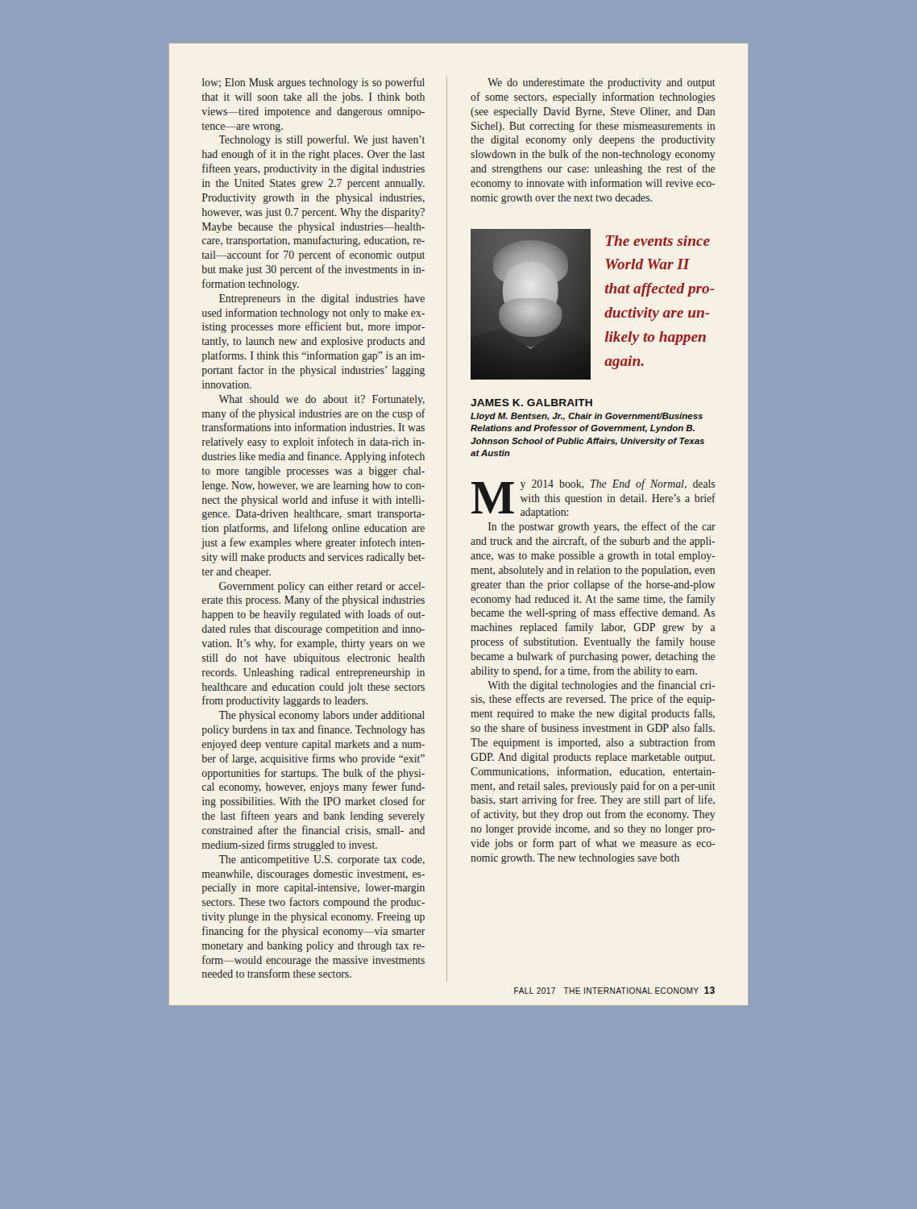low; Elon Musk argues technology is so powerful that it will soon take all the jobs. I think both views—tired impotence and dangerous omnipotence—are wrong.
Technology is still powerful. We just haven’t had enough of it in the right places. Over the last fifteen years, productivity in the digital industries in the United States grew 2.7 percent annually. Productivity growth in the physical industries, however, was just 0.7 percent. Why the disparity? Maybe because the physical industries—healthcare, transportation, manufacturing, education, retail—account for 70 percent of economic output but make just 30 percent of the investments in information technology.
Entrepreneurs in the digital industries have used information technology not only to make existing processes more efficient but, more importantly, to launch new and explosive products and platforms. I think this “information gap” is an important factor in the physical industries’ lagging innovation.
What should we do about it? Fortunately, many of the physical industries are on the cusp of transformations into information industries. It was relatively easy to exploit infotech in data-rich industries like media and finance. Applying infotech to more tangible processes was a bigger challenge. Now, however, we are learning how to connect the physical world and infuse it with intelligence. Data-driven healthcare, smart transportation platforms, and lifelong online education are just a few examples where greater infotech intensity will make products and services radically better and cheaper.
Government policy can either retard or accelerate this process. Many of the physical industries happen to be heavily regulated with loads of outdated rules that discourage competition and innovation. It’s why, for example, thirty years on we still do not have ubiquitous electronic health records. Unleashing radical entrepreneurship in healthcare and education could jolt these sectors from productivity laggards to leaders.
The physical economy labors under additional policy burdens in tax and finance. Technology has enjoyed deep venture capital markets and a number of large, acquisitive firms who provide “exit” opportunities for startups. The bulk of the physical economy, however, enjoys many fewer funding possibilities. With the IPO market closed for the last fifteen years and bank lending severely constrained after the financial crisis, small- and medium-sized firms struggled to invest.
The anticompetitive U.S. corporate tax code, meanwhile, discourages domestic investment, especially in more capital-intensive, lower-margin sectors. These two factors compound the productivity plunge in the physical economy. Freeing up financing for the physical economy—via smarter monetary and banking policy and through tax reform—would encourage the massive investments needed to transform these sectors.
We do underestimate the productivity and output of some sectors, especially information technologies (see especially David Byrne, Steve Oliner, and Dan Sichel). But correcting for these mismeasurements in the digital economy only deepens the productivity slowdown in the bulk of the non-technology economy and strengthens our case: unleashing the rest of the economy to innovate with information will revive economic growth over the next two decades.
The events since World War II that affected productivity are unlikely to happen again.
JAMES K. GALBRAITH
Lloyd M. Bentsen, Jr., Chair in Government/Business Relations and Professor of Government, Lyndon B. Johnson School of Public Affairs, University of Texas at Austin
My 2014 book, The End of Normal, deals with this question in detail. Here’s a brief adaptation:
In the postwar growth years, the effect of the car and truck and the aircraft, of the suburb and the appliance, was to make possible a growth in total employment, absolutely and in relation to the population, even greater than the prior collapse of the horse-and-plow economy had reduced it. At the same time, the family became the well-spring of mass effective demand. As machines replaced family labor, GDP grew by a process of substitution. Eventually the family house became a bulwark of purchasing power, detaching the ability to spend, for a time, from the ability to earn.
With the digital technologies and the financial crisis, these effects are reversed. The price of the equipment required to make the new digital products falls, so the share of business investment in GDP also falls. The equipment is imported, also a subtraction from GDP. And digital products replace marketable output. Communications, information, education, entertainment, and retail sales, previously paid for on a per-unit basis, start arriving for free. They are still part of life, of activity, but they drop out from the economy. They no longer provide income, and so they no longer provide jobs or form part of what we measure as economic growth. The new technologies save both
FALL 2017 THE INTERNATIONAL ECONOMY13